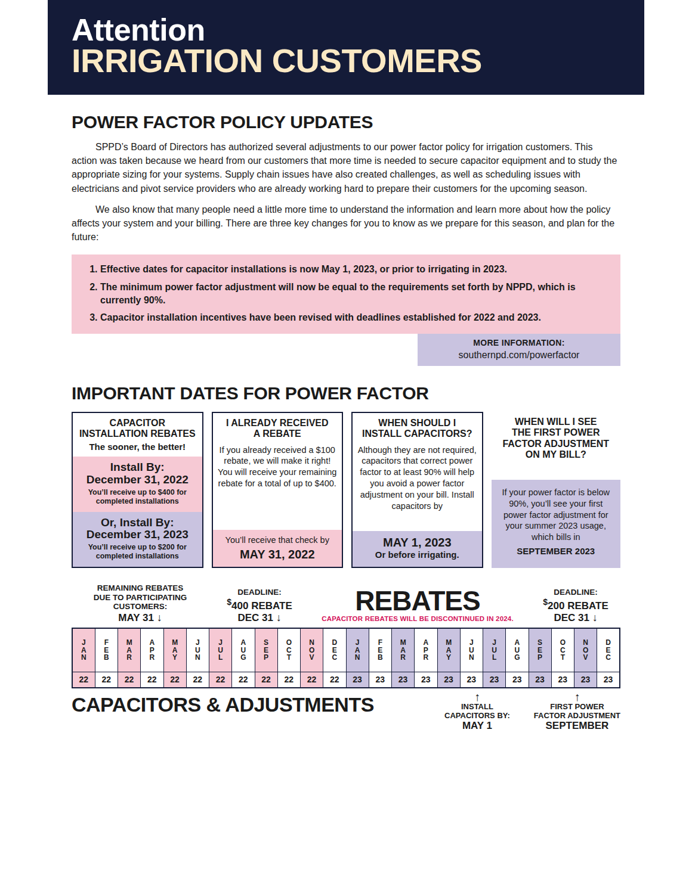Attention Irrigation Customers
Power Factor Policy Updates
SPPD’s Board of Directors has authorized several adjustments to our power factor policy for irrigation customers. This action was taken because we heard from our customers that more time is needed to secure capacitor equipment and to study the appropriate sizing for your systems. Supply chain issues have also created challenges, as well as scheduling issues with electricians and pivot service providers who are already working hard to prepare their customers for the upcoming season.
We also know that many people need a little more time to understand the information and learn more about how the policy affects your system and your billing. There are three key changes for you to know as we prepare for this season, and plan for the future:
Effective dates for capacitor installations is now May 1, 2023, or prior to irrigating in 2023.
The minimum power factor adjustment will now be equal to the requirements set forth by NPPD, which is currently 90%.
Capacitor installation incentives have been revised with deadlines established for 2022 and 2023.
MORE INFORMATION:
southernpd.com/powerfactor
Important Dates for Power Factor
Capacitor Installation Rebates
The sooner, the better!
Install By:
December 31, 2022
You’ll receive up to $400 for completed installations
Or, Install By:
December 31, 2023
You’ll receive up to $200 for completed installations
I Already Received
a Rebate
If you already received a $100 rebate, we will make it right! You will receive your remaining rebate for a total of up to $400.
You’ll receive that check by
MAY 31, 2022
When Should I
Install Capacitors?
Although they are not required, capacitors that correct power factor to at least 90% will help you avoid a power factor adjustment on your bill. Install capacitors by
MAY 1, 2023
Or before irrigating.
When Will I See
the First Power
Factor Adjustment
on My Bill?
If your power factor is below 90%, you’ll see your first power factor adjustment for your summer 2023 usage, which bills in
SEPTEMBER 2023
REMAINING REBATES
DUE TO PARTICIPATING
CUSTOMERS: MAY 31 ↓
DEADLINE:
$400 REBATE DEC 31 ↓
REBATES
CAPACITOR REBATES WILL BE DISCONTINUED IN 2024.
DEADLINE:
$200 REBATE DEC 31 ↓
| J A N | F E B | M A R | A P R | M A Y | J U N | J U L | A U G | S E P | O C T | N O V | D E C | J A N | F E B | M A R | A P R | M A Y | J U N | J U L | A U G | S E P | O C T | N O V | D E C |
| 22 | 22 | 22 | 22 | 22 | 22 | 22 | 22 | 22 | 22 | 22 | 22 | 23 | 23 | 23 | 23 | 23 | 23 | 23 | 23 | 23 | 23 | 23 | 23 |
Capacitors & Adjustments
↑ INSTALL
CAPACITORS BY: MAY 1
↑ FIRST POWER
FACTOR ADJUSTMENT SEPTEMBER